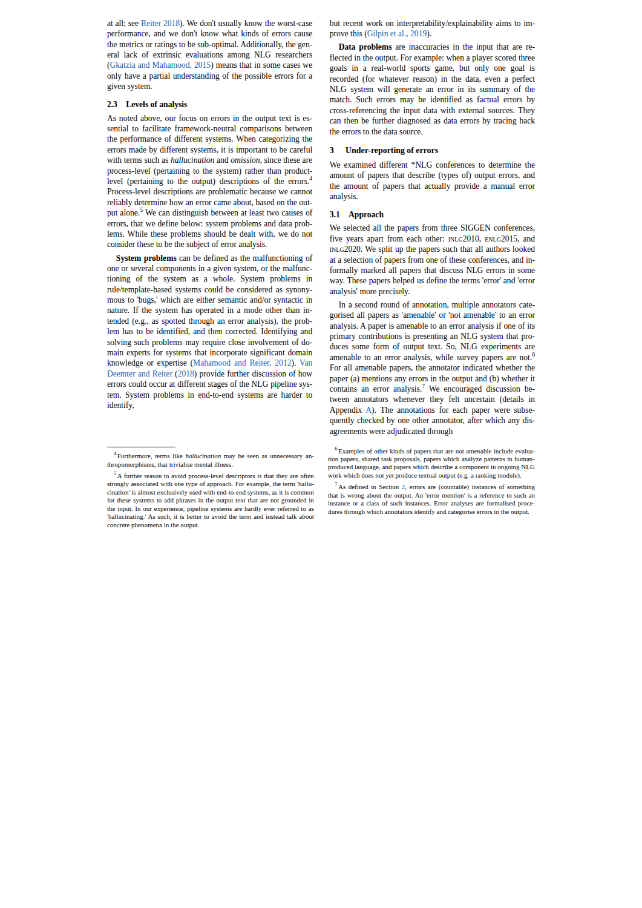at all; see Reiter 2018). We don't usually know the worst-case performance, and we don't know what kinds of errors cause the metrics or ratings to be sub-optimal. Additionally, the general lack of extrinsic evaluations among NLG researchers (Gkatzia and Mahamood, 2015) means that in some cases we only have a partial understanding of the possible errors for a given system.
2.3 Levels of analysis
As noted above, our focus on errors in the output text is essential to facilitate framework-neutral comparisons between the performance of different systems. When categorizing the errors made by different systems, it is important to be careful with terms such as hallucination and omission, since these are process-level (pertaining to the system) rather than product-level (pertaining to the output) descriptions of the errors.4 Process-level descriptions are problematic because we cannot reliably determine how an error came about, based on the output alone.5 We can distinguish between at least two causes of errors, that we define below: system problems and data problems. While these problems should be dealt with, we do not consider these to be the subject of error analysis.
System problems can be defined as the malfunctioning of one or several components in a given system, or the malfunctioning of the system as a whole. System problems in rule/template-based systems could be considered as synonymous to 'bugs,' which are either semantic and/or syntactic in nature. If the system has operated in a mode other than intended (e.g., as spotted through an error analysis), the problem has to be identified, and then corrected. Identifying and solving such problems may require close involvement of domain experts for systems that incorporate significant domain knowledge or expertise (Mahamood and Reiter, 2012). Van Deemter and Reiter (2018) provide further discussion of how errors could occur at different stages of the NLG pipeline system. System problems in end-to-end systems are harder to identify,
but recent work on interpretability/explainability aims to improve this (Gilpin et al., 2019).
Data problems are inaccuracies in the input that are reflected in the output. For example: when a player scored three goals in a real-world sports game, but only one goal is recorded (for whatever reason) in the data, even a perfect NLG system will generate an error in its summary of the match. Such errors may be identified as factual errors by cross-referencing the input data with external sources. They can then be further diagnosed as data errors by tracing back the errors to the data source.
3 Under-reporting of errors
We examined different *NLG conferences to determine the amount of papers that describe (types of) output errors, and the amount of papers that actually provide a manual error analysis.
3.1 Approach
We selected all the papers from three SIGGEN conferences, five years apart from each other: inlg2010, enlg2015, and inlg2020. We split up the papers such that all authors looked at a selection of papers from one of these conferences, and informally marked all papers that discuss NLG errors in some way. These papers helped us define the terms 'error' and 'error analysis' more precisely.
In a second round of annotation, multiple annotators categorised all papers as 'amenable' or 'not amenable' to an error analysis. A paper is amenable to an error analysis if one of its primary contributions is presenting an NLG system that produces some form of output text. So, NLG experiments are amenable to an error analysis, while survey papers are not.6 For all amenable papers, the annotator indicated whether the paper (a) mentions any errors in the output and (b) whether it contains an error analysis.7 We encouraged discussion between annotators whenever they felt uncertain (details in Appendix A). The annotations for each paper were subsequently checked by one other annotator, after which any disagreements were adjudicated through
4 Furthermore, terms like hallucination may be seen as unnecessary anthropomorphisms, that trivialise mental illness.
5 A further reason to avoid process-level descriptors is that they are often strongly associated with one type of approach. For example, the term 'hallucination' is almost exclusively used with end-to-end systems, as it is common for these systems to add phrases in the output text that are not grounded in the input. In our experience, pipeline systems are hardly ever referred to as 'hallucinating.' As such, it is better to avoid the term and instead talk about concrete phenomena in the output.
6 Examples of other kinds of papers that are not amenable include evaluation papers, shared task proposals, papers which analyze patterns in human-produced language, and papers which describe a component in ongoing NLG work which does not yet produce textual output (e.g. a ranking module).
7 As defined in Section 2, errors are (countable) instances of something that is wrong about the output. An 'error mention' is a reference to such an instance or a class of such instances. Error analyses are formalised procedures through which annotators identify and categorise errors in the output.